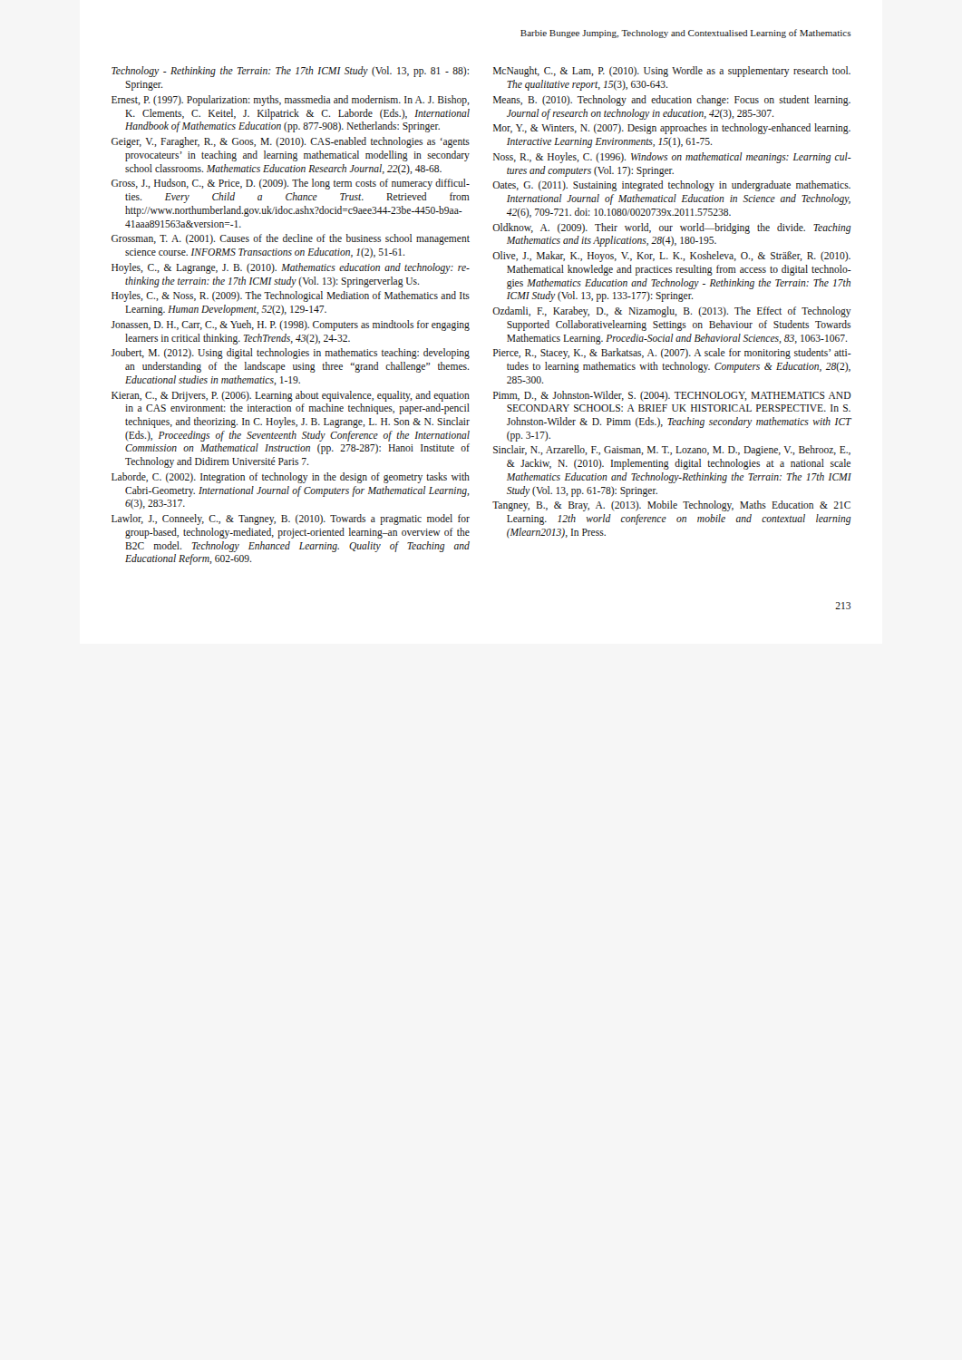Barbie Bungee Jumping, Technology and Contextualised Learning of Mathematics
Technology - Rethinking the Terrain: The 17th ICMI Study (Vol. 13, pp. 81 - 88): Springer.
Ernest, P. (1997). Popularization: myths, massmedia and modernism. In A. J. Bishop, K. Clements, C. Keitel, J. Kilpatrick & C. Laborde (Eds.), International Handbook of Mathematics Education (pp. 877-908). Netherlands: Springer.
Geiger, V., Faragher, R., & Goos, M. (2010). CAS-enabled technologies as ‘agents provocateurs’ in teaching and learning mathematical modelling in secondary school classrooms. Mathematics Education Research Journal, 22(2), 48-68.
Gross, J., Hudson, C., & Price, D. (2009). The long term costs of numeracy difficulties. Every Child a Chance Trust. Retrieved from http://www.northumberland.gov.uk/idoc.ashx?docid=c9aee344-23be-4450-b9aa-41aaa891563a&version=-1.
Grossman, T. A. (2001). Causes of the decline of the business school management science course. INFORMS Transactions on Education, 1(2), 51-61.
Hoyles, C., & Lagrange, J. B. (2010). Mathematics education and technology: rethinking the terrain: the 17th ICMI study (Vol. 13): Springerverlag Us.
Hoyles, C., & Noss, R. (2009). The Technological Mediation of Mathematics and Its Learning. Human Development, 52(2), 129-147.
Jonassen, D. H., Carr, C., & Yueh, H. P. (1998). Computers as mindtools for engaging learners in critical thinking. TechTrends, 43(2), 24-32.
Joubert, M. (2012). Using digital technologies in mathematics teaching: developing an understanding of the landscape using three “grand challenge” themes. Educational studies in mathematics, 1-19.
Kieran, C., & Drijvers, P. (2006). Learning about equivalence, equality, and equation in a CAS environment: the interaction of machine techniques, paper-and-pencil techniques, and theorizing. In C. Hoyles, J. B. Lagrange, L. H. Son & N. Sinclair (Eds.), Proceedings of the Seventeenth Study Conference of the International Commission on Mathematical Instruction (pp. 278-287): Hanoi Institute of Technology and Didirem Université Paris 7.
Laborde, C. (2002). Integration of technology in the design of geometry tasks with Cabri-Geometry. International Journal of Computers for Mathematical Learning, 6(3), 283-317.
Lawlor, J., Conneely, C., & Tangney, B. (2010). Towards a pragmatic model for group-based, technology-mediated, project-oriented learning–an overview of the B2C model. Technology Enhanced Learning. Quality of Teaching and Educational Reform, 602-609.
McNaught, C., & Lam, P. (2010). Using Wordle as a supplementary research tool. The qualitative report, 15(3), 630-643.
Means, B. (2010). Technology and education change: Focus on student learning. Journal of research on technology in education, 42(3), 285-307.
Mor, Y., & Winters, N. (2007). Design approaches in technology-enhanced learning. Interactive Learning Environments, 15(1), 61-75.
Noss, R., & Hoyles, C. (1996). Windows on mathematical meanings: Learning cultures and computers (Vol. 17): Springer.
Oates, G. (2011). Sustaining integrated technology in undergraduate mathematics. International Journal of Mathematical Education in Science and Technology, 42(6), 709-721. doi: 10.1080/0020739x.2011.575238.
Oldknow, A. (2009). Their world, our world—bridging the divide. Teaching Mathematics and its Applications, 28(4), 180-195.
Olive, J., Makar, K., Hoyos, V., Kor, L. K., Kosheleva, O., & Sträßer, R. (2010). Mathematical knowledge and practices resulting from access to digital technologies Mathematics Education and Technology - Rethinking the Terrain: The 17th ICMI Study (Vol. 13, pp. 133-177): Springer.
Ozdamli, F., Karabey, D., & Nizamoglu, B. (2013). The Effect of Technology Supported Collaborativelearning Settings on Behaviour of Students Towards Mathematics Learning. Procedia-Social and Behavioral Sciences, 83, 1063-1067.
Pierce, R., Stacey, K., & Barkatsas, A. (2007). A scale for monitoring students’ attitudes to learning mathematics with technology. Computers & Education, 28(2), 285-300.
Pimm, D., & Johnston-Wilder, S. (2004). TECHNOLOGY, MATHEMATICS AND SECONDARY SCHOOLS: A BRIEF UK HISTORICAL PERSPECTIVE. In S. Johnston-Wilder & D. Pimm (Eds.), Teaching secondary mathematics with ICT (pp. 3-17).
Sinclair, N., Arzarello, F., Gaisman, M. T., Lozano, M. D., Dagiene, V., Behrooz, E., & Jackiw, N. (2010). Implementing digital technologies at a national scale Mathematics Education and Technology-Rethinking the Terrain: The 17th ICMI Study (Vol. 13, pp. 61-78): Springer.
Tangney, B., & Bray, A. (2013). Mobile Technology, Maths Education & 21C Learning. 12th world conference on mobile and contextual learning (Mlearn2013), In Press.
213